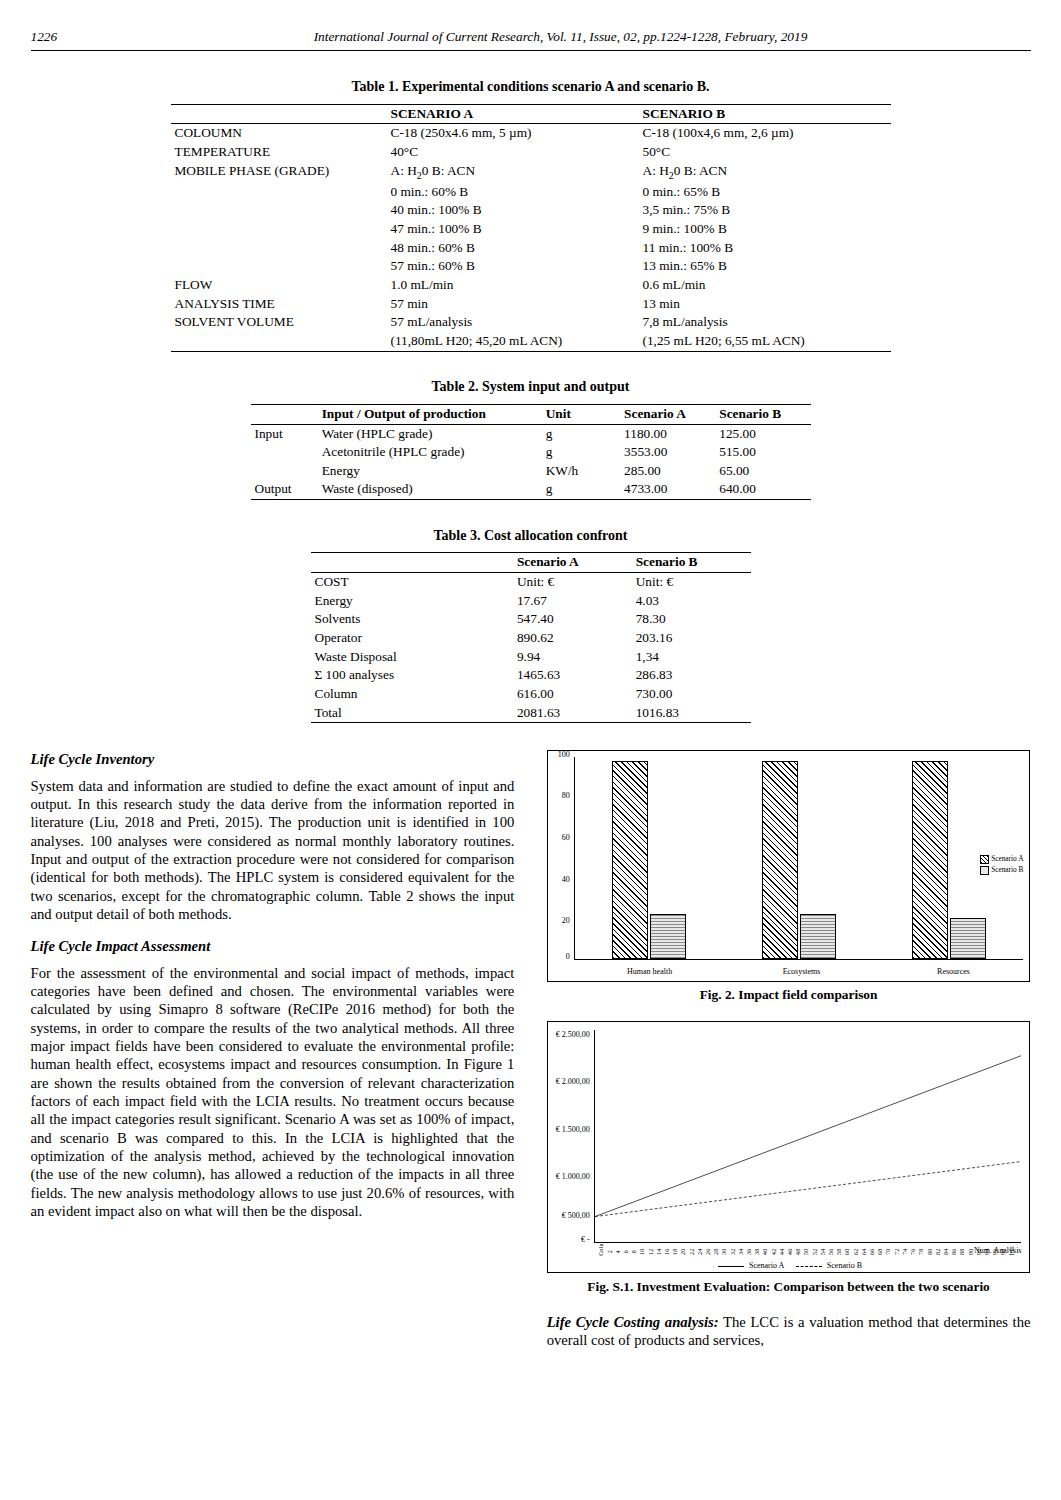1226 International Journal of Current Research, Vol. 11, Issue, 02, pp.1224-1228, February, 2019
Table 1. Experimental conditions scenario A and scenario B.
| | SCENARIO A | SCENARIO B |
| --- | --- | --- |
| COLOUMN | C-18 (250x4.6 mm, 5 µm) | C-18 (100x4,6 mm, 2,6 µm) |
| TEMPERATURE | 40°C | 50°C |
| MOBILE PHASE (GRADE) | A: H 2 0 B: ACN | A: H 2 0 B: ACN |
| | 0 min.: 60% B | 0 min.: 65% B |
| | 40 min.: 100% B | 3,5 min.: 75% B |
| | 47 min.: 100% B | 9 min.: 100% B |
| | 48 min.: 60% B | 11 min.: 100% B |
| | 57 min.: 60% B | 13 min.: 65% B |
| FLOW | 1.0 mL/min | 0.6 mL/min |
| ANALYSIS TIME | 57 min | 13 min |
| SOLVENT VOLUME | 57 mL/analysis | 7,8 mL/analysis |
| | (11,80mL H20; 45,20 mL ACN) | (1,25 mL H20; 6,55 mL ACN) |
Table 2. System input and output
| | Input / Output of production | Unit | Scenario A | Scenario B |
| --- | --- | --- | --- | --- |
| Input | Water (HPLC grade) | g | 1180.00 | 125.00 |
| | Acetonitrile (HPLC grade) | g | 3553.00 | 515.00 |
| | Energy | KW/h | 285.00 | 65.00 |
| Output | Waste (disposed) | g | 4733.00 | 640.00 |
Table 3. Cost allocation confront
| | Scenario A | Scenario B |
| --- | --- | --- |
| COST | Unit: € | Unit: € |
| Energy | 17.67 | 4.03 |
| Solvents | 547.40 | 78.30 |
| Operator | 890.62 | 203.16 |
| Waste Disposal | 9.94 | 1,34 |
| Σ 100 analyses | 1465.63 | 286.83 |
| Column | 616.00 | 730.00 |
| Total | 2081.63 | 1016.83 |
Life Cycle Inventory
System data and information are studied to define the exact amount of input and output. In this research study the data derive from the information reported in literature (Liu, 2018 and Preti, 2015). The production unit is identified in 100 analyses. 100 analyses were considered as normal monthly laboratory routines. Input and output of the extraction procedure were not considered for comparison (identical for both methods). The HPLC system is considered equivalent for the two scenarios, except for the chromatographic column. Table 2 shows the input and output detail of both methods.
Life Cycle Impact Assessment
For the assessment of the environmental and social impact of methods, impact categories have been defined and chosen. The environmental variables were calculated by using Simapro 8 software (ReCIPe 2016 method) for both the systems, in order to compare the results of the two analytical methods. All three major impact fields have been considered to evaluate the environmental profile: human health effect, ecosystems impact and resources consumption. In Figure 1 are shown the results obtained from the conversion of relevant characterization factors of each impact field with the LCIA results. No treatment occurs because all the impact categories result significant. Scenario A was set as 100% of impact, and scenario B was compared to this. In the LCIA is highlighted that the optimization of the analysis method, achieved by the technological innovation (the use of the new column), has allowed a reduction of the impacts in all three fields. The new analysis methodology allows to use just 20.6% of resources, with an evident impact also on what will then be the disposal.
100 80 60 40 20 0
Scenario A
Scenario B
Human health Ecosystems Resources
Fig. 2. Impact field comparison
€ 2.500,00 € 2.000,00 € 1.500,00 € 1.000,00 € 500,00 € -
Column 2468101214161820222426283032343638404244464850525456586062646668707274767880828486889092949698100
Num. Analysis
Scenario A Scenario B
Fig. S.1. Investment Evaluation: Comparison between the two scenario
Life Cycle Costing analysis: The LCC is a valuation method that determines the overall cost of products and services,